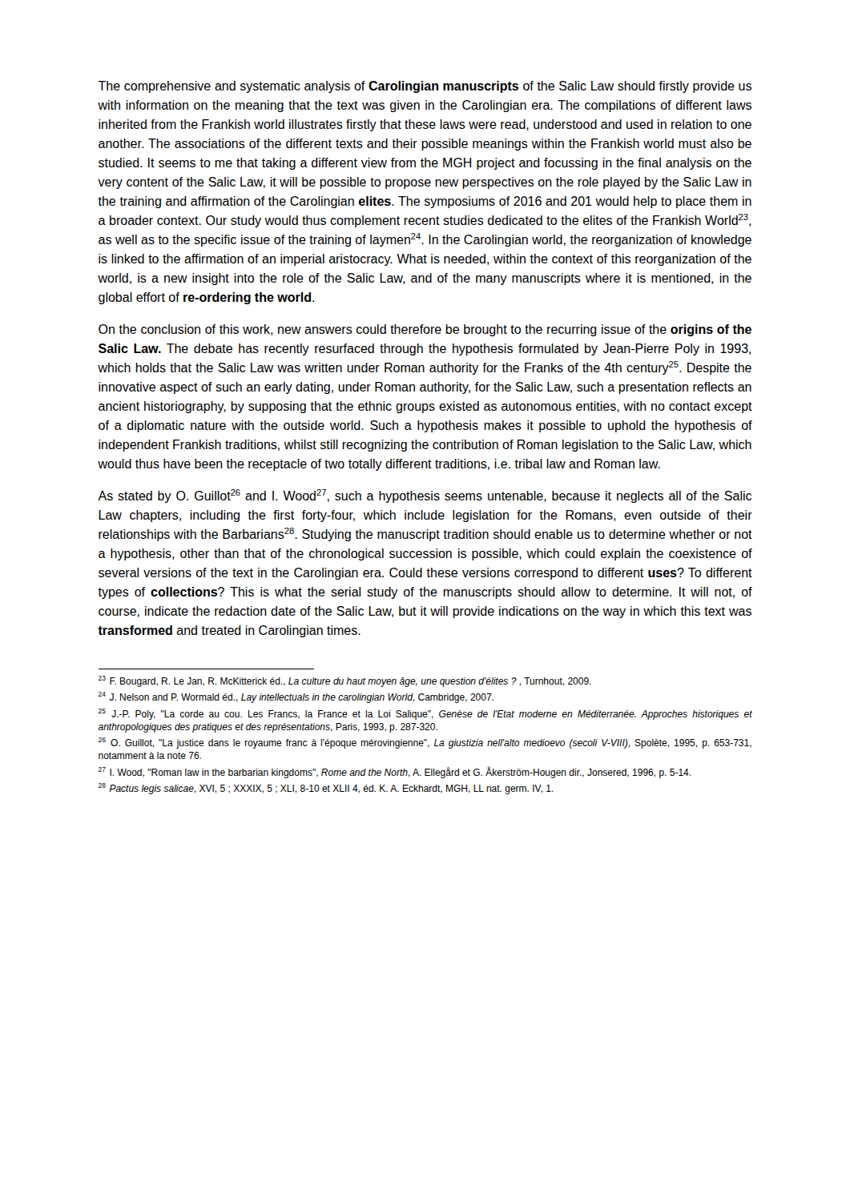The comprehensive and systematic analysis of Carolingian manuscripts of the Salic Law should firstly provide us with information on the meaning that the text was given in the Carolingian era. The compilations of different laws inherited from the Frankish world illustrates firstly that these laws were read, understood and used in relation to one another. The associations of the different texts and their possible meanings within the Frankish world must also be studied. It seems to me that taking a different view from the MGH project and focussing in the final analysis on the very content of the Salic Law, it will be possible to propose new perspectives on the role played by the Salic Law in the training and affirmation of the Carolingian elites. The symposiums of 2016 and 201 would help to place them in a broader context. Our study would thus complement recent studies dedicated to the elites of the Frankish World23, as well as to the specific issue of the training of laymen24. In the Carolingian world, the reorganization of knowledge is linked to the affirmation of an imperial aristocracy. What is needed, within the context of this reorganization of the world, is a new insight into the role of the Salic Law, and of the many manuscripts where it is mentioned, in the global effort of re-ordering the world.
On the conclusion of this work, new answers could therefore be brought to the recurring issue of the origins of the Salic Law. The debate has recently resurfaced through the hypothesis formulated by Jean-Pierre Poly in 1993, which holds that the Salic Law was written under Roman authority for the Franks of the 4th century25. Despite the innovative aspect of such an early dating, under Roman authority, for the Salic Law, such a presentation reflects an ancient historiography, by supposing that the ethnic groups existed as autonomous entities, with no contact except of a diplomatic nature with the outside world. Such a hypothesis makes it possible to uphold the hypothesis of independent Frankish traditions, whilst still recognizing the contribution of Roman legislation to the Salic Law, which would thus have been the receptacle of two totally different traditions, i.e. tribal law and Roman law.
As stated by O. Guillot26 and I. Wood27, such a hypothesis seems untenable, because it neglects all of the Salic Law chapters, including the first forty-four, which include legislation for the Romans, even outside of their relationships with the Barbarians28. Studying the manuscript tradition should enable us to determine whether or not a hypothesis, other than that of the chronological succession is possible, which could explain the coexistence of several versions of the text in the Carolingian era. Could these versions correspond to different uses? To different types of collections? This is what the serial study of the manuscripts should allow to determine. It will not, of course, indicate the redaction date of the Salic Law, but it will provide indications on the way in which this text was transformed and treated in Carolingian times.
23 F. Bougard, R. Le Jan, R. McKitterick éd., La culture du haut moyen âge, une question d'élites ? , Turnhout, 2009.
24 J. Nelson and P. Wormald éd., Lay intellectuals in the carolingian World, Cambridge, 2007.
25 J.-P. Poly, "La corde au cou. Les Francs, la France et la Loi Salique", Genèse de l'Etat moderne en Méditerranée. Approches historiques et anthropologiques des pratiques et des représentations, Paris, 1993, p. 287-320.
26 O. Guillot, "La justice dans le royaume franc à l'époque mérovingienne", La giustizia nell'alto medioevo (secoli V-VIII), Spolète, 1995, p. 653-731, notamment à la note 76.
27 I. Wood, "Roman law in the barbarian kingdoms", Rome and the North, A. Ellegård et G. Åkerström-Hougen dir., Jonsered, 1996, p. 5-14.
28 Pactus legis salicae, XVI, 5 ; XXXIX, 5 ; XLI, 8-10 et XLII 4, éd. K. A. Eckhardt, MGH, LL nat. germ. IV, 1.